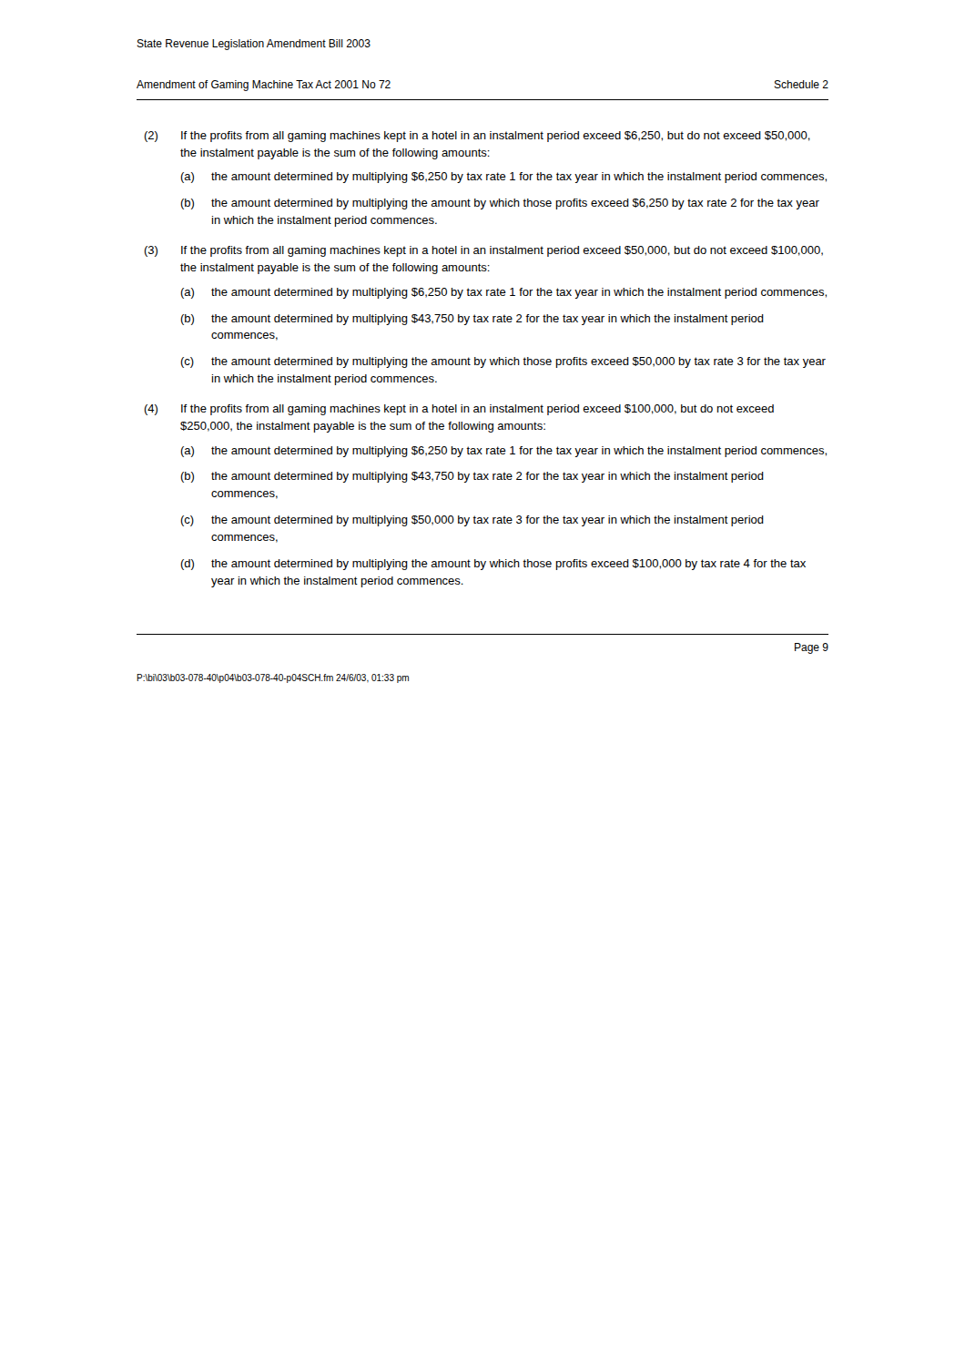State Revenue Legislation Amendment Bill 2003
Amendment of Gaming Machine Tax Act 2001 No 72
Schedule 2
(2) If the profits from all gaming machines kept in a hotel in an instalment period exceed $6,250, but do not exceed $50,000, the instalment payable is the sum of the following amounts:
(a) the amount determined by multiplying $6,250 by tax rate 1 for the tax year in which the instalment period commences,
(b) the amount determined by multiplying the amount by which those profits exceed $6,250 by tax rate 2 for the tax year in which the instalment period commences.
(3) If the profits from all gaming machines kept in a hotel in an instalment period exceed $50,000, but do not exceed $100,000, the instalment payable is the sum of the following amounts:
(a) the amount determined by multiplying $6,250 by tax rate 1 for the tax year in which the instalment period commences,
(b) the amount determined by multiplying $43,750 by tax rate 2 for the tax year in which the instalment period commences,
(c) the amount determined by multiplying the amount by which those profits exceed $50,000 by tax rate 3 for the tax year in which the instalment period commences.
(4) If the profits from all gaming machines kept in a hotel in an instalment period exceed $100,000, but do not exceed $250,000, the instalment payable is the sum of the following amounts:
(a) the amount determined by multiplying $6,250 by tax rate 1 for the tax year in which the instalment period commences,
(b) the amount determined by multiplying $43,750 by tax rate 2 for the tax year in which the instalment period commences,
(c) the amount determined by multiplying $50,000 by tax rate 3 for the tax year in which the instalment period commences,
(d) the amount determined by multiplying the amount by which those profits exceed $100,000 by tax rate 4 for the tax year in which the instalment period commences.
Page 9
P:\bi\03\b03-078-40\p04\b03-078-40-p04SCH.fm 24/6/03, 01:33 pm